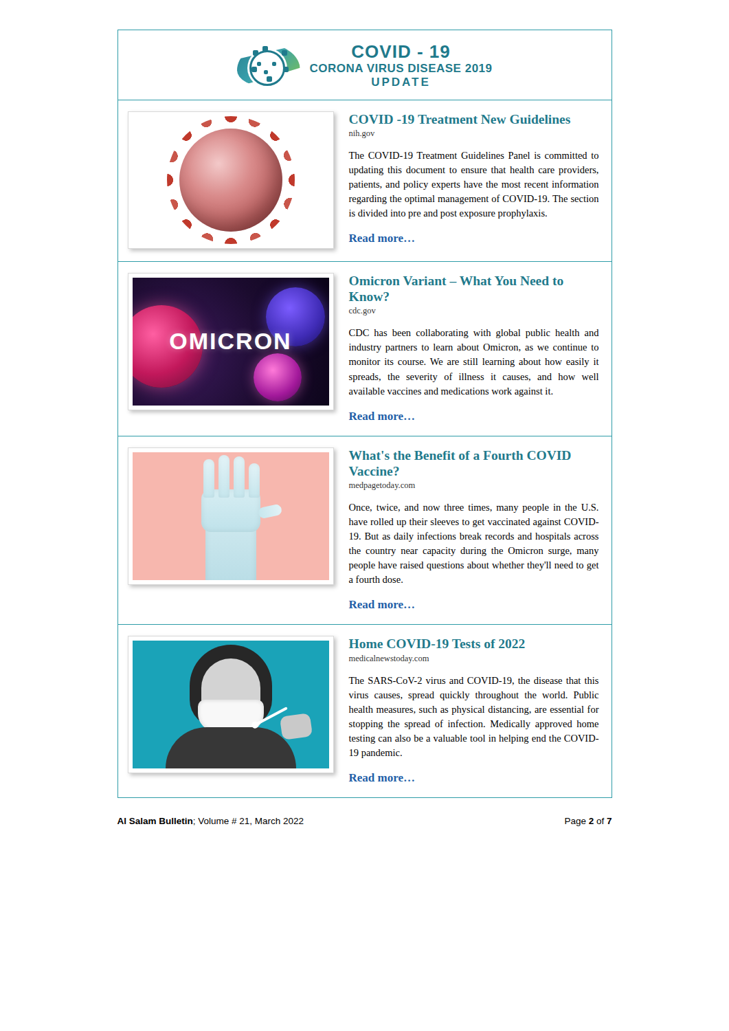COVID - 19
CORONA VIRUS DISEASE 2019
UPDATE
COVID -19 Treatment New Guidelines
nih.gov
The COVID-19 Treatment Guidelines Panel is committed to updating this document to ensure that health care providers, patients, and policy experts have the most recent information regarding the optimal management of COVID-19. The section is divided into pre and post exposure prophylaxis.
Read more…
OMICRON
Omicron Variant – What You Need to Know?
cdc.gov
CDC has been collaborating with global public health and industry partners to learn about Omicron, as we continue to monitor its course. We are still learning about how easily it spreads, the severity of illness it causes, and how well available vaccines and medications work against it.
Read more…
What's the Benefit of a Fourth COVID Vaccine?
medpagetoday.com
Once, twice, and now three times, many people in the U.S. have rolled up their sleeves to get vaccinated against COVID-19. But as daily infections break records and hospitals across the country near capacity during the Omicron surge, many people have raised questions about whether they'll need to get a fourth dose.
Read more…
Home COVID-19 Tests of 2022
medicalnewstoday.com
The SARS-CoV-2 virus and COVID-19, the disease that this virus causes, spread quickly throughout the world. Public health measures, such as physical distancing, are essential for stopping the spread of infection. Medically approved home testing can also be a valuable tool in helping end the COVID-19 pandemic.
Read more…
Al Salam Bulletin; Volume # 21, March 2022
Page 2 of 7